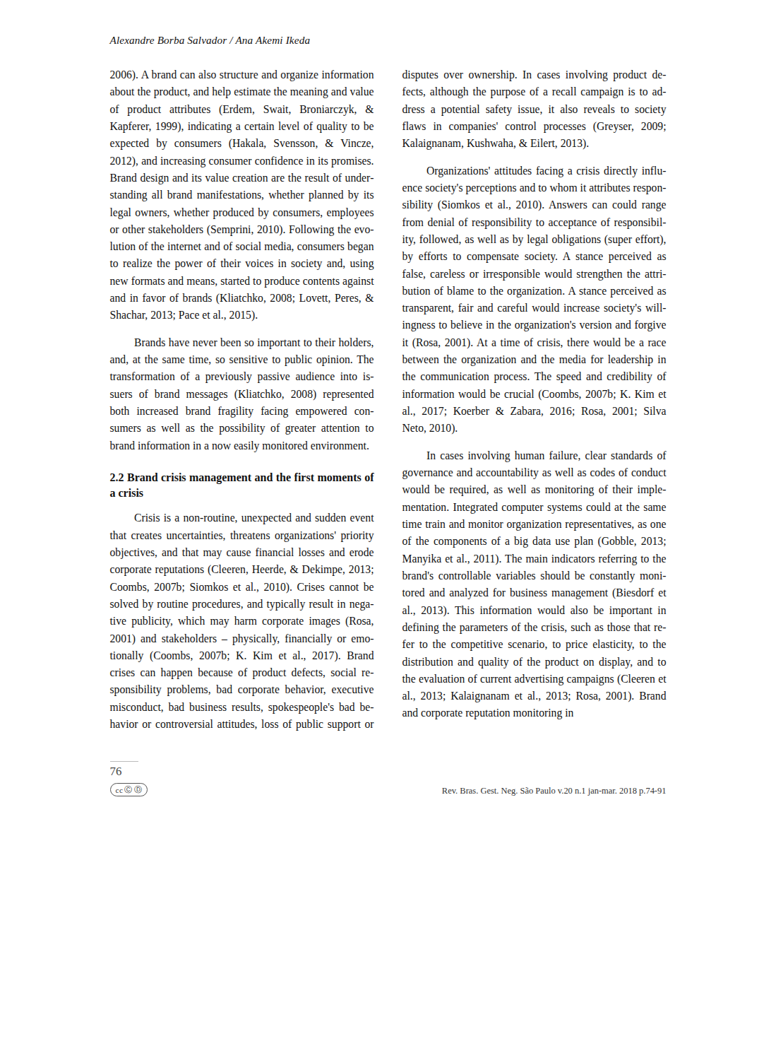Alexandre Borba Salvador / Ana Akemi Ikeda
2006). A brand can also structure and organize information about the product, and help estimate the meaning and value of product attributes (Erdem, Swait, Broniarczyk, & Kapferer, 1999), indicating a certain level of quality to be expected by consumers (Hakala, Svensson, & Vincze, 2012), and increasing consumer confidence in its promises. Brand design and its value creation are the result of understanding all brand manifestations, whether planned by its legal owners, whether produced by consumers, employees or other stakeholders (Semprini, 2010). Following the evolution of the internet and of social media, consumers began to realize the power of their voices in society and, using new formats and means, started to produce contents against and in favor of brands (Kliatchko, 2008; Lovett, Peres, & Shachar, 2013; Pace et al., 2015).
Brands have never been so important to their holders, and, at the same time, so sensitive to public opinion. The transformation of a previously passive audience into issuers of brand messages (Kliatchko, 2008) represented both increased brand fragility facing empowered consumers as well as the possibility of greater attention to brand information in a now easily monitored environment.
2.2 Brand crisis management and the first moments of a crisis
Crisis is a non-routine, unexpected and sudden event that creates uncertainties, threatens organizations' priority objectives, and that may cause financial losses and erode corporate reputations (Cleeren, Heerde, & Dekimpe, 2013; Coombs, 2007b; Siomkos et al., 2010). Crises cannot be solved by routine procedures, and typically result in negative publicity, which may harm corporate images (Rosa, 2001) and stakeholders – physically, financially or emotionally (Coombs, 2007b; K. Kim et al., 2017). Brand crises can happen because of product defects, social responsibility problems, bad corporate behavior, executive misconduct, bad business results, spokespeople's bad behavior or controversial attitudes, loss of public support or disputes over ownership. In cases involving product defects, although the purpose of a recall campaign is to address a potential safety issue, it also reveals to society flaws in companies' control processes (Greyser, 2009; Kalaignanam, Kushwaha, & Eilert, 2013).
Organizations' attitudes facing a crisis directly influence society's perceptions and to whom it attributes responsibility (Siomkos et al., 2010). Answers can could range from denial of responsibility to acceptance of responsibility, followed, as well as by legal obligations (super effort), by efforts to compensate society. A stance perceived as false, careless or irresponsible would strengthen the attribution of blame to the organization. A stance perceived as transparent, fair and careful would increase society's willingness to believe in the organization's version and forgive it (Rosa, 2001). At a time of crisis, there would be a race between the organization and the media for leadership in the communication process. The speed and credibility of information would be crucial (Coombs, 2007b; K. Kim et al., 2017; Koerber & Zabara, 2016; Rosa, 2001; Silva Neto, 2010).
In cases involving human failure, clear standards of governance and accountability as well as codes of conduct would be required, as well as monitoring of their implementation. Integrated computer systems could at the same time train and monitor organization representatives, as one of the components of a big data use plan (Gobble, 2013; Manyika et al., 2011). The main indicators referring to the brand's controllable variables should be constantly monitored and analyzed for business management (Biesdorf et al., 2013). This information would also be important in defining the parameters of the crisis, such as those that refer to the competitive scenario, to price elasticity, to the distribution and quality of the product on display, and to the evaluation of current advertising campaigns (Cleeren et al., 2013; Kalaignanam et al., 2013; Rosa, 2001). Brand and corporate reputation monitoring in
76
ccⒸⒹ
Rev. Bras. Gest. Neg. São Paulo v.20 n.1 jan-mar. 2018 p.74-91